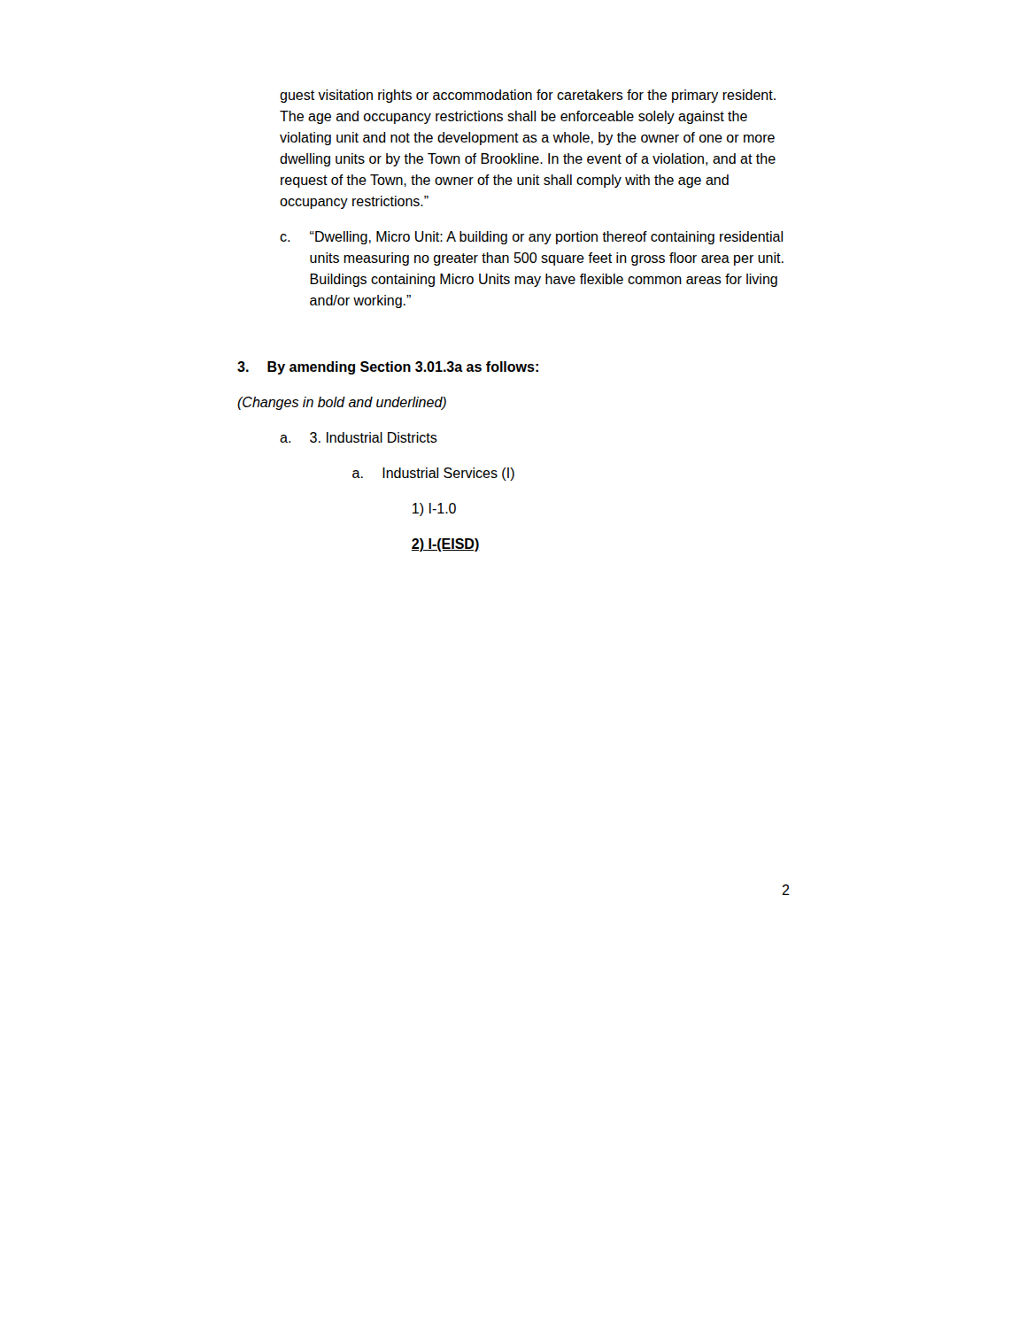guest visitation rights or accommodation for caretakers for the primary resident. The age and occupancy restrictions shall be enforceable solely against the violating unit and not the development as a whole, by the owner of one or more dwelling units or by the Town of Brookline. In the event of a violation, and at the request of the Town, the owner of the unit shall comply with the age and occupancy restrictions.”
c.
“Dwelling, Micro Unit: A building or any portion thereof containing residential units measuring no greater than 500 square feet in gross floor area per unit. Buildings containing Micro Units may have flexible common areas for living and/or working.”
3.
By amending Section 3.01.3a as follows:
(Changes in bold and underlined)
a.
3. Industrial Districts
a.
Industrial Services (I)
1) I-1.0
2) I-(EISD)
2